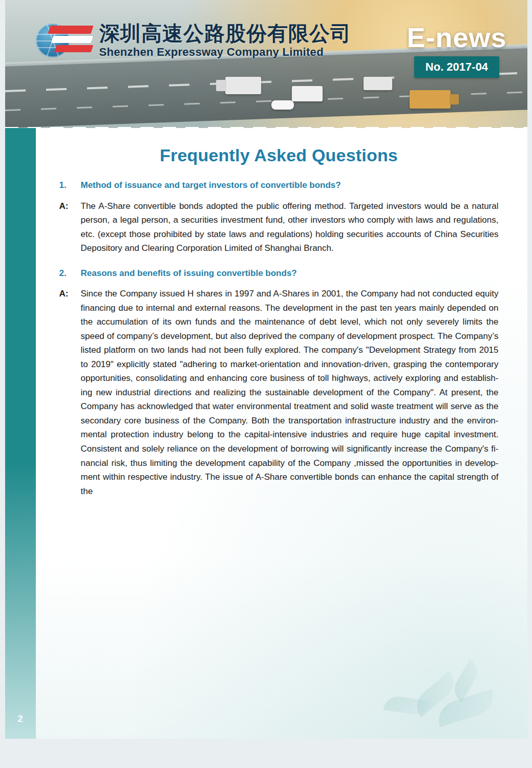深圳高速公路股份有限公司
Shenzhen Expressway Company Limited
E-news
No. 2017-04
2
Frequently Asked Questions
1. Method of issuance and target investors of convertible bonds?
A: The A-Share convertible bonds adopted the public offering method. Targeted investors would be a natural person, a legal person, a securities investment fund, other investors who comply with laws and regulations, etc. (except those prohibited by state laws and regulations) holding securities accounts of China Securities Depository and Clearing Corporation Limited of Shanghai Branch.
2. Reasons and benefits of issuing convertible bonds?
A: Since the Company issued H shares in 1997 and A-Shares in 2001, the Company had not conducted equity financing due to internal and external reasons. The development in the past ten years mainly depended on the accumulation of its own funds and the maintenance of debt level, which not only severely limits the speed of company’s development, but also deprived the company of development prospect. The Company’s listed platform on two lands had not been fully explored. The company's "Development Strategy from 2015 to 2019" explicitly stated "adhering to market-orientation and innovation-driven, grasping the contemporary opportunities, consolidating and enhancing core business of toll highways, actively exploring and establishing new industrial directions and realizing the sustainable development of the Company". At present, the Company has acknowledged that water environmental treatment and solid waste treatment will serve as the secondary core business of the Company. Both the transportation infrastructure industry and the environmental protection industry belong to the capital-intensive industries and require huge capital investment. Consistent and solely reliance on the development of borrowing will significantly increase the Company's financial risk, thus limiting the development capability of the Company ,missed the opportunities in development within respective industry. The issue of A-Share convertible bonds can enhance the capital strength of the